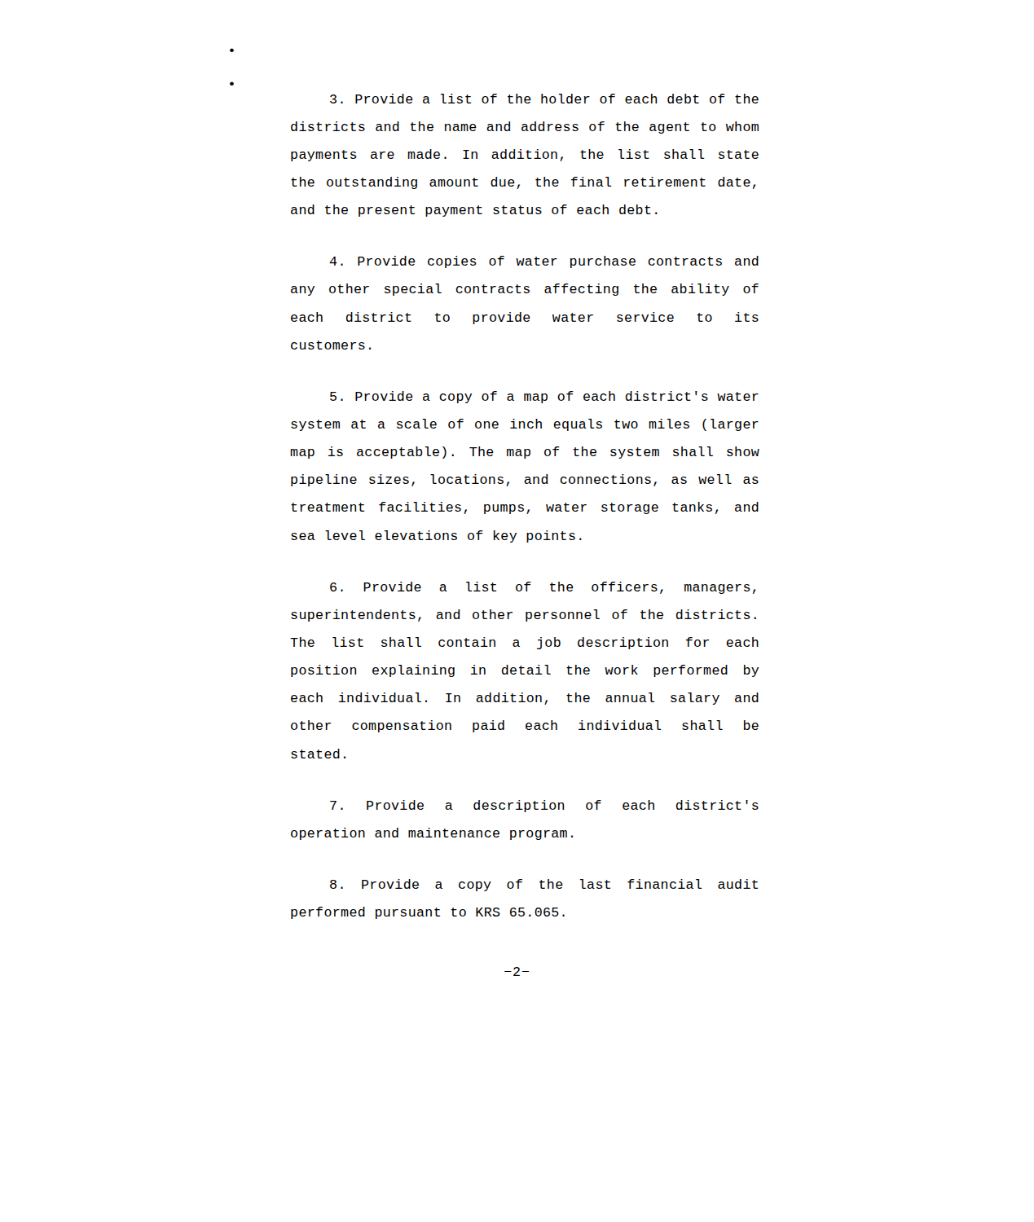•
•
3. Provide a list of the holder of each debt of the districts and the name and address of the agent to whom payments are made. In addition, the list shall state the outstanding amount due, the final retirement date, and the present payment status of each debt.
4. Provide copies of water purchase contracts and any other special contracts affecting the ability of each district to provide water service to its customers.
5. Provide a copy of a map of each district's water system at a scale of one inch equals two miles (larger map is acceptable). The map of the system shall show pipeline sizes, locations, and connections, as well as treatment facilities, pumps, water storage tanks, and sea level elevations of key points.
6. Provide a list of the officers, managers, superintendents, and other personnel of the districts. The list shall contain a job description for each position explaining in detail the work performed by each individual. In addition, the annual salary and other compensation paid each individual shall be stated.
7. Provide a description of each district's operation and maintenance program.
8. Provide a copy of the last financial audit performed pursuant to KRS 65.065.
−2−